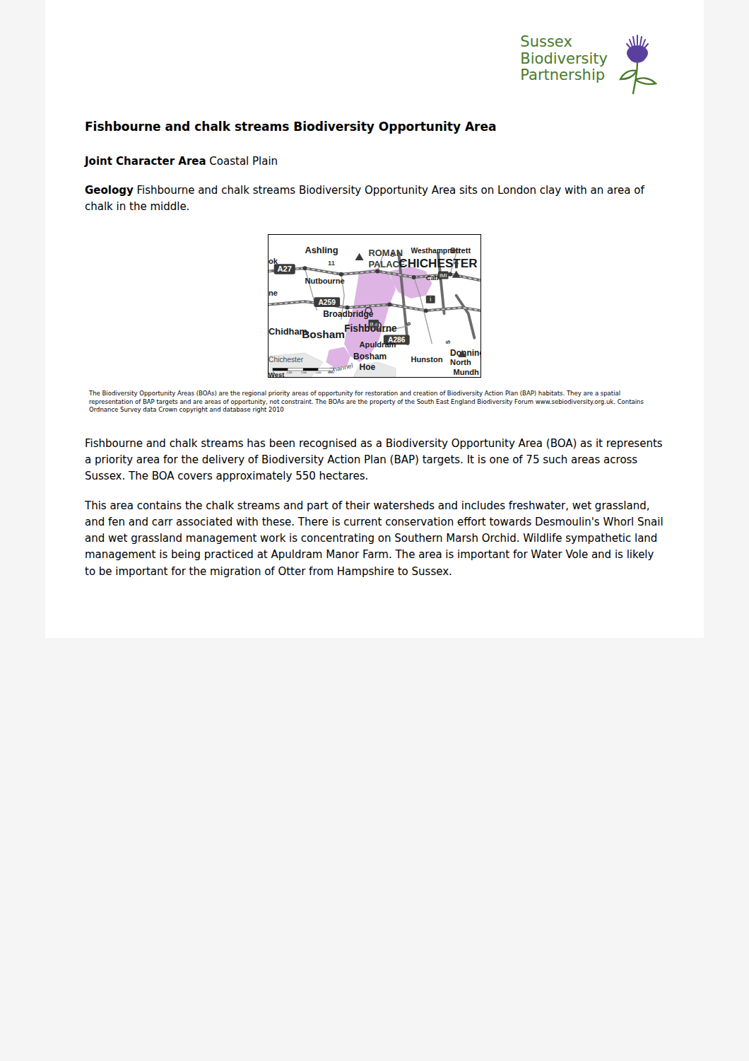Sussex
Biodiversity
Partnership
Fishbourne and chalk streams Biodiversity Opportunity Area
Joint Character Area Coastal Plain
Geology Fishbourne and chalk streams Biodiversity Opportunity Area sits on London clay with an area of chalk in the middle.
A27 A259 A286 11 8 6 5 Ashling ok Nutbourne ne Broadbridge Fishbourne Chidham Bosham Apuldram Bosham Hoe Chichester Channel West ROMAN PALACE CHICHESTER Strett Westhampnett Cath Donnington Hunston North Mundh IMI IMI i 0 1,250 2,500 5,000 Meters
The Biodiversity Opportunity Areas (BOAs) are the regional priority areas of opportunity for restoration and creation of Biodiversity Action Plan (BAP) habitats. They are a spatial representation of BAP targets and are areas of opportunity, not constraint. The BOAs are the property of the South East England Biodiversity Forum www.sebiodiversity.org.uk. Contains Ordnance Survey data Crown copyright and database right 2010
Fishbourne and chalk streams has been recognised as a Biodiversity Opportunity Area (BOA) as it represents a priority area for the delivery of Biodiversity Action Plan (BAP) targets. It is one of 75 such areas across Sussex. The BOA covers approximately 550 hectares.
This area contains the chalk streams and part of their watersheds and includes freshwater, wet grassland, and fen and carr associated with these. There is current conservation effort towards Desmoulin's Whorl Snail and wet grassland management work is concentrating on Southern Marsh Orchid. Wildlife sympathetic land management is being practiced at Apuldram Manor Farm. The area is important for Water Vole and is likely to be important for the migration of Otter from Hampshire to Sussex.